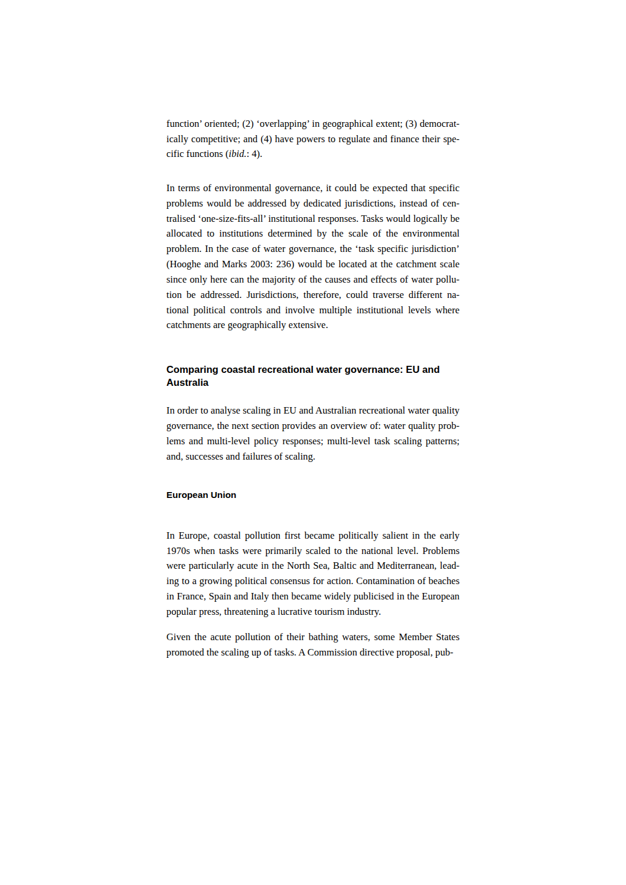function’ oriented; (2) ‘overlapping’ in geographical extent; (3) democratically competitive; and (4) have powers to regulate and finance their specific functions (ibid.: 4).
In terms of environmental governance, it could be expected that specific problems would be addressed by dedicated jurisdictions, instead of centralised ‘one-size-fits-all’ institutional responses. Tasks would logically be allocated to institutions determined by the scale of the environmental problem. In the case of water governance, the ‘task specific jurisdiction’ (Hooghe and Marks 2003: 236) would be located at the catchment scale since only here can the majority of the causes and effects of water pollution be addressed. Jurisdictions, therefore, could traverse different national political controls and involve multiple institutional levels where catchments are geographically extensive.
Comparing coastal recreational water governance: EU and Australia
In order to analyse scaling in EU and Australian recreational water quality governance, the next section provides an overview of: water quality problems and multi-level policy responses; multi-level task scaling patterns; and, successes and failures of scaling.
European Union
In Europe, coastal pollution first became politically salient in the early 1970s when tasks were primarily scaled to the national level. Problems were particularly acute in the North Sea, Baltic and Mediterranean, leading to a growing political consensus for action. Contamination of beaches in France, Spain and Italy then became widely publicised in the European popular press, threatening a lucrative tourism industry.
Given the acute pollution of their bathing waters, some Member States promoted the scaling up of tasks. A Commission directive proposal, pub-